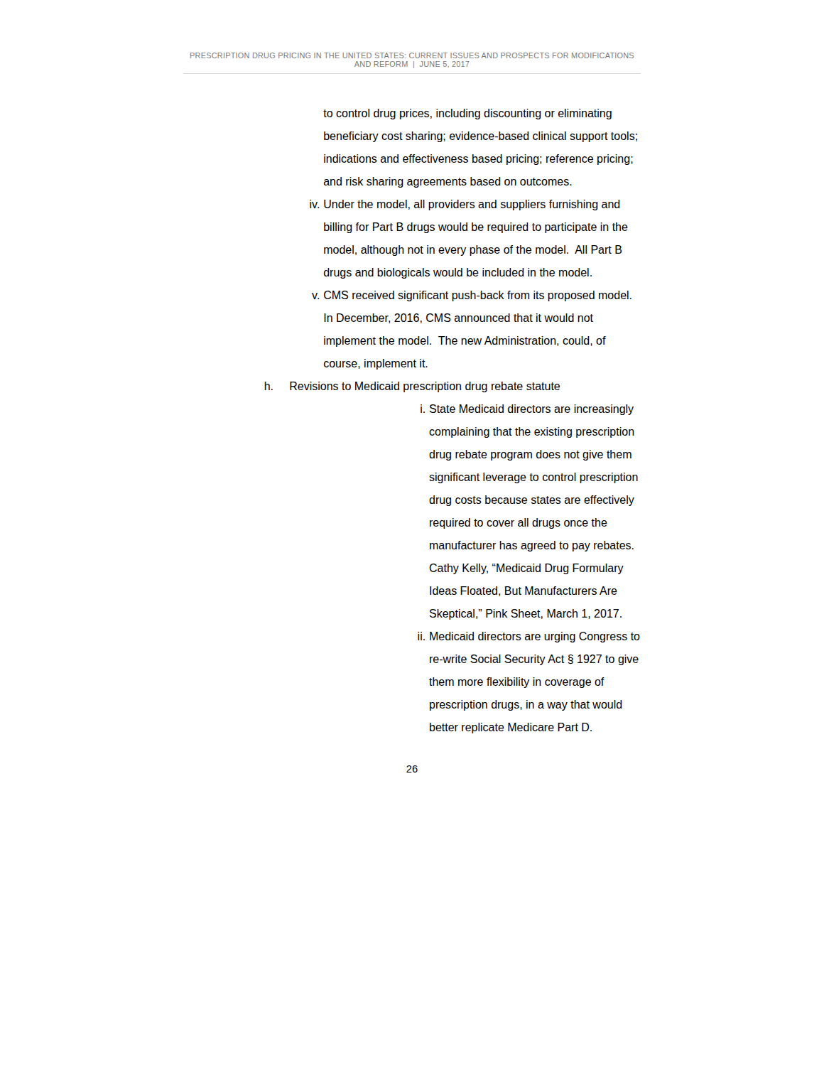Prescription Drug Pricing in the United States: Current Issues and Prospects for Modifications and Reform | June 5, 2017
to control drug prices, including discounting or eliminating beneficiary cost sharing; evidence-based clinical support tools; indications and effectiveness based pricing; reference pricing; and risk sharing agreements based on outcomes.
iv. Under the model, all providers and suppliers furnishing and billing for Part B drugs would be required to participate in the model, although not in every phase of the model. All Part B drugs and biologicals would be included in the model.
v. CMS received significant push-back from its proposed model. In December, 2016, CMS announced that it would not implement the model. The new Administration, could, of course, implement it.
h. Revisions to Medicaid prescription drug rebate statute
i. State Medicaid directors are increasingly complaining that the existing prescription drug rebate program does not give them significant leverage to control prescription drug costs because states are effectively required to cover all drugs once the manufacturer has agreed to pay rebates. Cathy Kelly, “Medicaid Drug Formulary Ideas Floated, But Manufacturers Are Skeptical,” Pink Sheet, March 1, 2017.
ii. Medicaid directors are urging Congress to re-write Social Security Act § 1927 to give them more flexibility in coverage of prescription drugs, in a way that would better replicate Medicare Part D.
26